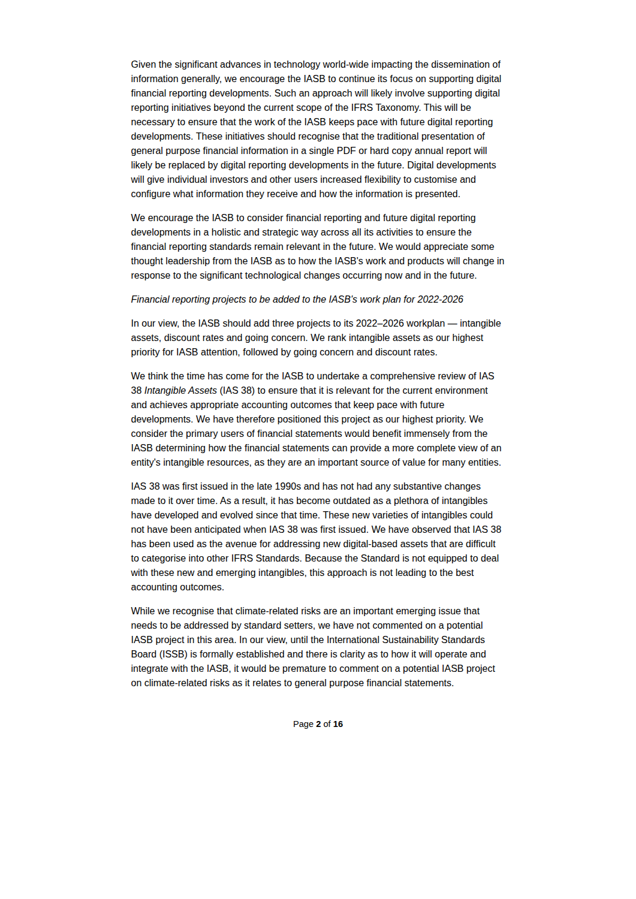Given the significant advances in technology world-wide impacting the dissemination of information generally, we encourage the IASB to continue its focus on supporting digital financial reporting developments. Such an approach will likely involve supporting digital reporting initiatives beyond the current scope of the IFRS Taxonomy. This will be necessary to ensure that the work of the IASB keeps pace with future digital reporting developments. These initiatives should recognise that the traditional presentation of general purpose financial information in a single PDF or hard copy annual report will likely be replaced by digital reporting developments in the future. Digital developments will give individual investors and other users increased flexibility to customise and configure what information they receive and how the information is presented.
We encourage the IASB to consider financial reporting and future digital reporting developments in a holistic and strategic way across all its activities to ensure the financial reporting standards remain relevant in the future. We would appreciate some thought leadership from the IASB as to how the IASB's work and products will change in response to the significant technological changes occurring now and in the future.
Financial reporting projects to be added to the IASB's work plan for 2022-2026
In our view, the IASB should add three projects to its 2022–2026 workplan — intangible assets, discount rates and going concern. We rank intangible assets as our highest priority for IASB attention, followed by going concern and discount rates.
We think the time has come for the IASB to undertake a comprehensive review of IAS 38 Intangible Assets (IAS 38) to ensure that it is relevant for the current environment and achieves appropriate accounting outcomes that keep pace with future developments. We have therefore positioned this project as our highest priority. We consider the primary users of financial statements would benefit immensely from the IASB determining how the financial statements can provide a more complete view of an entity's intangible resources, as they are an important source of value for many entities.
IAS 38 was first issued in the late 1990s and has not had any substantive changes made to it over time. As a result, it has become outdated as a plethora of intangibles have developed and evolved since that time. These new varieties of intangibles could not have been anticipated when IAS 38 was first issued. We have observed that IAS 38 has been used as the avenue for addressing new digital-based assets that are difficult to categorise into other IFRS Standards. Because the Standard is not equipped to deal with these new and emerging intangibles, this approach is not leading to the best accounting outcomes.
While we recognise that climate-related risks are an important emerging issue that needs to be addressed by standard setters, we have not commented on a potential IASB project in this area. In our view, until the International Sustainability Standards Board (ISSB) is formally established and there is clarity as to how it will operate and integrate with the IASB, it would be premature to comment on a potential IASB project on climate-related risks as it relates to general purpose financial statements.
Page 2 of 16